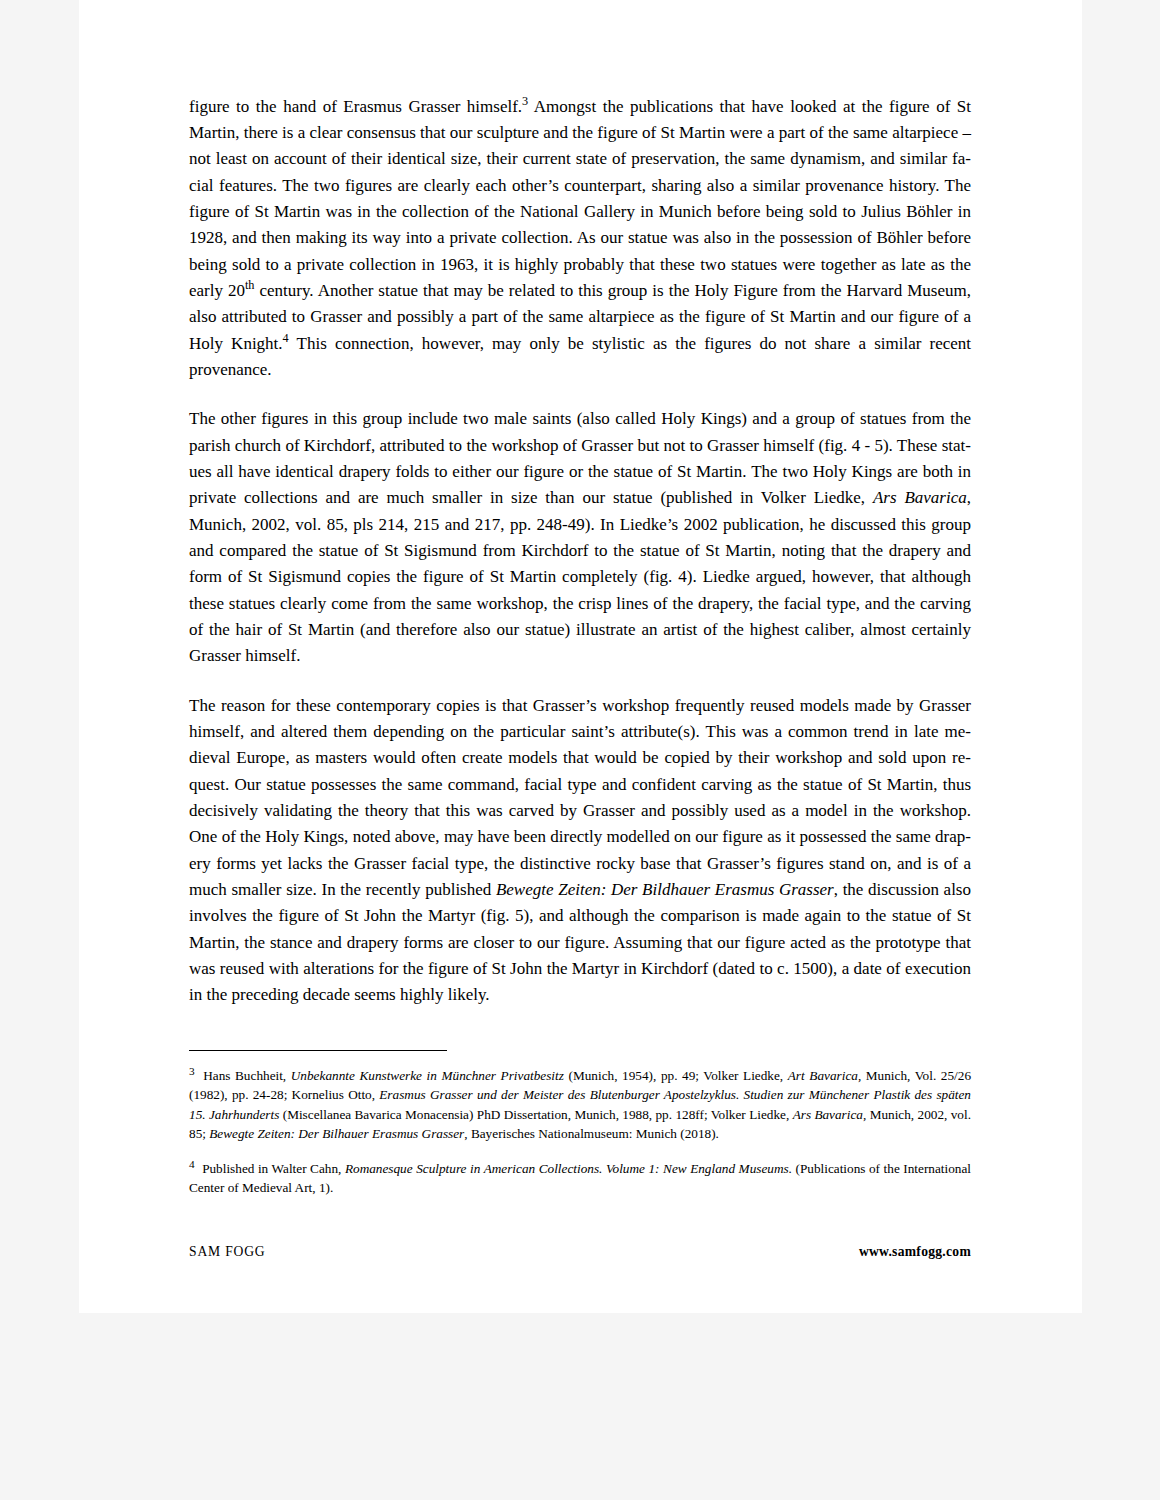figure to the hand of Erasmus Grasser himself.3 Amongst the publications that have looked at the figure of St Martin, there is a clear consensus that our sculpture and the figure of St Martin were a part of the same altarpiece – not least on account of their identical size, their current state of preservation, the same dynamism, and similar facial features. The two figures are clearly each other’s counterpart, sharing also a similar provenance history. The figure of St Martin was in the collection of the National Gallery in Munich before being sold to Julius Böhler in 1928, and then making its way into a private collection. As our statue was also in the possession of Böhler before being sold to a private collection in 1963, it is highly probably that these two statues were together as late as the early 20th century. Another statue that may be related to this group is the Holy Figure from the Harvard Museum, also attributed to Grasser and possibly a part of the same altarpiece as the figure of St Martin and our figure of a Holy Knight.4 This connection, however, may only be stylistic as the figures do not share a similar recent provenance.
The other figures in this group include two male saints (also called Holy Kings) and a group of statues from the parish church of Kirchdorf, attributed to the workshop of Grasser but not to Grasser himself (fig. 4 - 5). These statues all have identical drapery folds to either our figure or the statue of St Martin. The two Holy Kings are both in private collections and are much smaller in size than our statue (published in Volker Liedke, Ars Bavarica, Munich, 2002, vol. 85, pls 214, 215 and 217, pp. 248-49). In Liedke’s 2002 publication, he discussed this group and compared the statue of St Sigismund from Kirchdorf to the statue of St Martin, noting that the drapery and form of St Sigismund copies the figure of St Martin completely (fig. 4). Liedke argued, however, that although these statues clearly come from the same workshop, the crisp lines of the drapery, the facial type, and the carving of the hair of St Martin (and therefore also our statue) illustrate an artist of the highest caliber, almost certainly Grasser himself.
The reason for these contemporary copies is that Grasser’s workshop frequently reused models made by Grasser himself, and altered them depending on the particular saint’s attribute(s). This was a common trend in late medieval Europe, as masters would often create models that would be copied by their workshop and sold upon request. Our statue possesses the same command, facial type and confident carving as the statue of St Martin, thus decisively validating the theory that this was carved by Grasser and possibly used as a model in the workshop. One of the Holy Kings, noted above, may have been directly modelled on our figure as it possessed the same drapery forms yet lacks the Grasser facial type, the distinctive rocky base that Grasser’s figures stand on, and is of a much smaller size. In the recently published Bewegte Zeiten: Der Bildhauer Erasmus Grasser, the discussion also involves the figure of St John the Martyr (fig. 5), and although the comparison is made again to the statue of St Martin, the stance and drapery forms are closer to our figure. Assuming that our figure acted as the prototype that was reused with alterations for the figure of St John the Martyr in Kirchdorf (dated to c. 1500), a date of execution in the preceding decade seems highly likely.
3 Hans Buchheit, Unbekannte Kunstwerke in Münchner Privatbesitz (Munich, 1954), pp. 49; Volker Liedke, Art Bavarica, Munich, Vol. 25/26 (1982), pp. 24-28; Kornelius Otto, Erasmus Grasser und der Meister des Blutenburger Apostelzyklus. Studien zur Münchener Plastik des späten 15. Jahrhunderts (Miscellanea Bavarica Monacensia) PhD Dissertation, Munich, 1988, pp. 128ff; Volker Liedke, Ars Bavarica, Munich, 2002, vol. 85; Bewegte Zeiten: Der Bilhauer Erasmus Grasser, Bayerisches Nationalmuseum: Munich (2018).
4 Published in Walter Cahn, Romanesque Sculpture in American Collections. Volume 1: New England Museums. (Publications of the International Center of Medieval Art, 1).
SAM FOGG www.samfogg.com